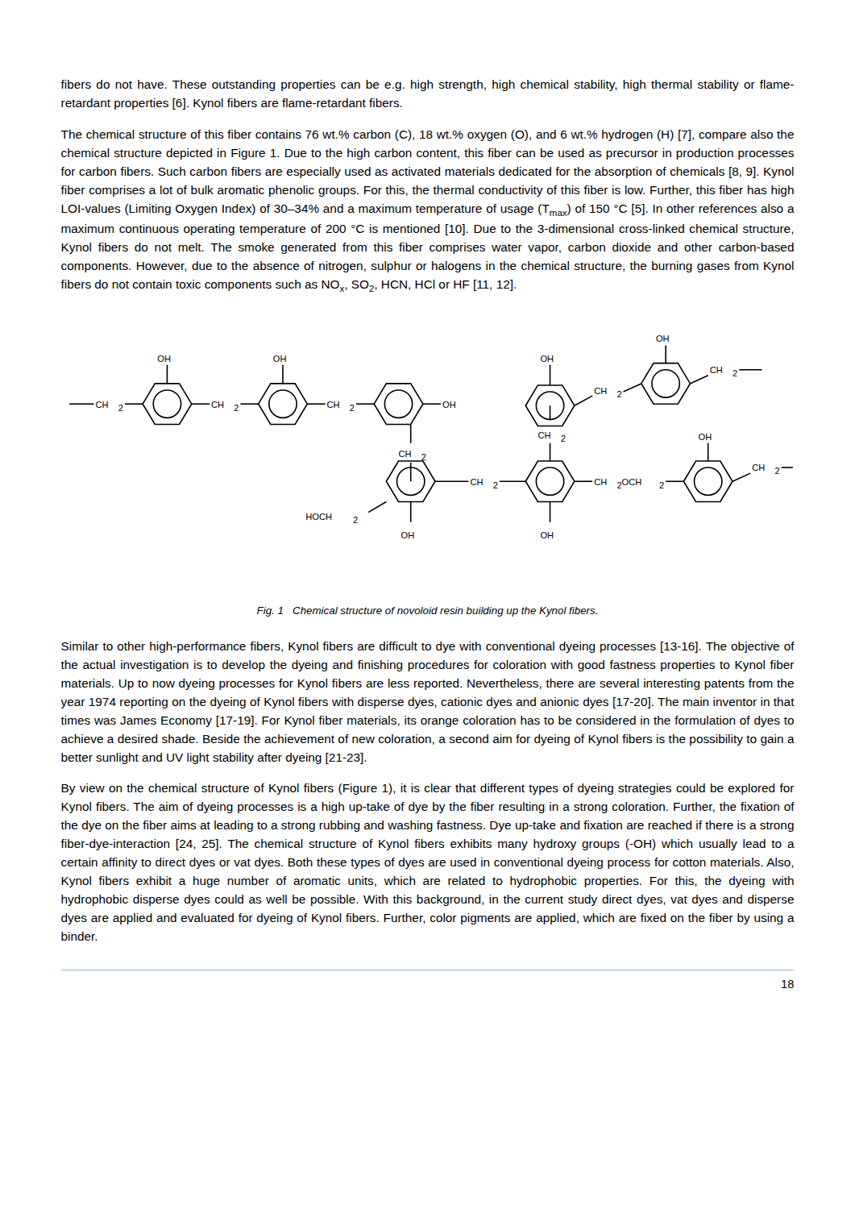fibers do not have. These outstanding properties can be e.g. high strength, high chemical stability, high thermal stability or flame-retardant properties [6]. Kynol fibers are flame-retardant fibers.
The chemical structure of this fiber contains 76 wt.% carbon (C), 18 wt.% oxygen (O), and 6 wt.% hydrogen (H) [7], compare also the chemical structure depicted in Figure 1. Due to the high carbon content, this fiber can be used as precursor in production processes for carbon fibers. Such carbon fibers are especially used as activated materials dedicated for the absorption of chemicals [8, 9]. Kynol fiber comprises a lot of bulk aromatic phenolic groups. For this, the thermal conductivity of this fiber is low. Further, this fiber has high LOI-values (Limiting Oxygen Index) of 30–34% and a maximum temperature of usage (Tmax) of 150 °C [5]. In other references also a maximum continuous operating temperature of 200 °C is mentioned [10]. Due to the 3-dimensional cross-linked chemical structure, Kynol fibers do not melt. The smoke generated from this fiber comprises water vapor, carbon dioxide and other carbon-based components. However, due to the absence of nitrogen, sulphur or halogens in the chemical structure, the burning gases from Kynol fibers do not contain toxic components such as NOx, SO2, HCN, HCl or HF [11, 12].
CH 2 OH CH 2 OH CH 2 OH CH 2 HOCH 2 OH CH 2 OH CH 2 OH CH 2 OH CH 2 CH 2 OCH 2 OH CH 2
Fig. 1 Chemical structure of novoloid resin building up the Kynol fibers.
Similar to other high-performance fibers, Kynol fibers are difficult to dye with conventional dyeing processes [13-16]. The objective of the actual investigation is to develop the dyeing and finishing procedures for coloration with good fastness properties to Kynol fiber materials. Up to now dyeing processes for Kynol fibers are less reported. Nevertheless, there are several interesting patents from the year 1974 reporting on the dyeing of Kynol fibers with disperse dyes, cationic dyes and anionic dyes [17-20]. The main inventor in that times was James Economy [17-19]. For Kynol fiber materials, its orange coloration has to be considered in the formulation of dyes to achieve a desired shade. Beside the achievement of new coloration, a second aim for dyeing of Kynol fibers is the possibility to gain a better sunlight and UV light stability after dyeing [21-23].
By view on the chemical structure of Kynol fibers (Figure 1), it is clear that different types of dyeing strategies could be explored for Kynol fibers. The aim of dyeing processes is a high up-take of dye by the fiber resulting in a strong coloration. Further, the fixation of the dye on the fiber aims at leading to a strong rubbing and washing fastness. Dye up-take and fixation are reached if there is a strong fiber-dye-interaction [24, 25]. The chemical structure of Kynol fibers exhibits many hydroxy groups (-OH) which usually lead to a certain affinity to direct dyes or vat dyes. Both these types of dyes are used in conventional dyeing process for cotton materials. Also, Kynol fibers exhibit a huge number of aromatic units, which are related to hydrophobic properties. For this, the dyeing with hydrophobic disperse dyes could as well be possible. With this background, in the current study direct dyes, vat dyes and disperse dyes are applied and evaluated for dyeing of Kynol fibers. Further, color pigments are applied, which are fixed on the fiber by using a binder.
18